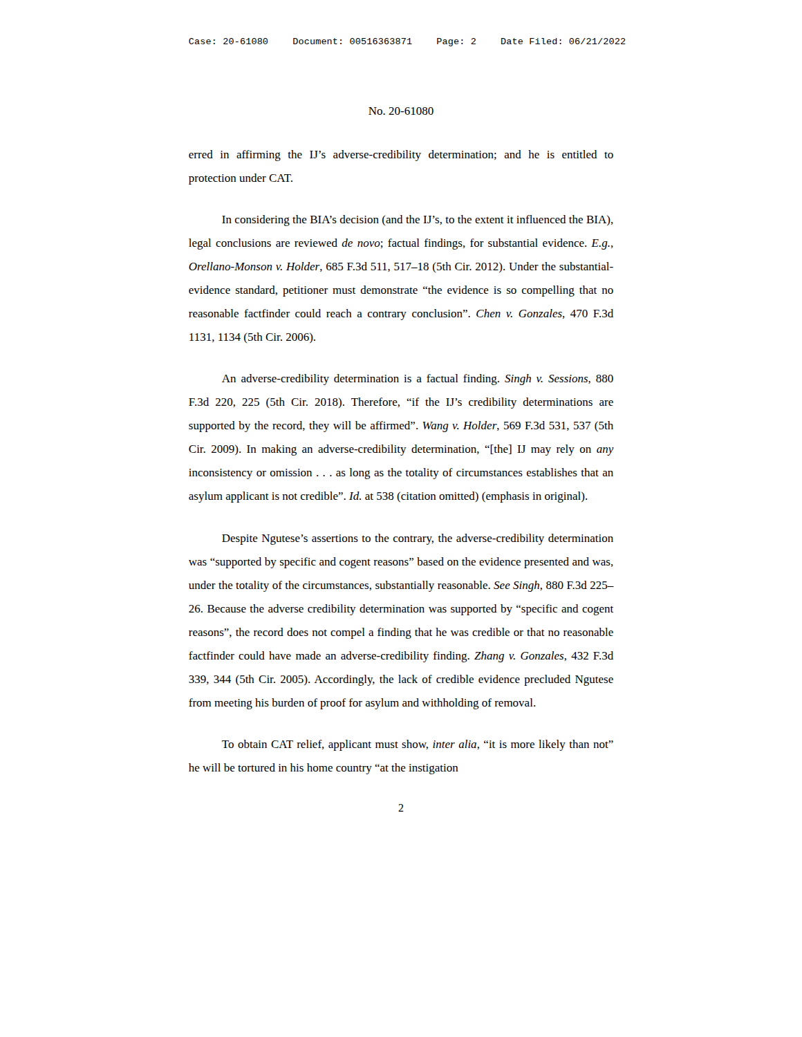Case: 20-61080 Document: 00516363871 Page: 2 Date Filed: 06/21/2022
No. 20-61080
erred in affirming the IJ’s adverse-credibility determination; and he is entitled to protection under CAT.
In considering the BIA’s decision (and the IJ’s, to the extent it influenced the BIA), legal conclusions are reviewed de novo; factual findings, for substantial evidence. E.g., Orellano-Monson v. Holder, 685 F.3d 511, 517–18 (5th Cir. 2012). Under the substantial-evidence standard, petitioner must demonstrate “the evidence is so compelling that no reasonable factfinder could reach a contrary conclusion”. Chen v. Gonzales, 470 F.3d 1131, 1134 (5th Cir. 2006).
An adverse-credibility determination is a factual finding. Singh v. Sessions, 880 F.3d 220, 225 (5th Cir. 2018). Therefore, “if the IJ’s credibility determinations are supported by the record, they will be affirmed”. Wang v. Holder, 569 F.3d 531, 537 (5th Cir. 2009). In making an adverse-credibility determination, “[the] IJ may rely on any inconsistency or omission . . . as long as the totality of circumstances establishes that an asylum applicant is not credible”. Id. at 538 (citation omitted) (emphasis in original).
Despite Ngutese’s assertions to the contrary, the adverse-credibility determination was “supported by specific and cogent reasons” based on the evidence presented and was, under the totality of the circumstances, substantially reasonable. See Singh, 880 F.3d 225–26. Because the adverse credibility determination was supported by “specific and cogent reasons”, the record does not compel a finding that he was credible or that no reasonable factfinder could have made an adverse-credibility finding. Zhang v. Gonzales, 432 F.3d 339, 344 (5th Cir. 2005). Accordingly, the lack of credible evidence precluded Ngutese from meeting his burden of proof for asylum and withholding of removal.
To obtain CAT relief, applicant must show, inter alia, “it is more likely than not” he will be tortured in his home country “at the instigation
2